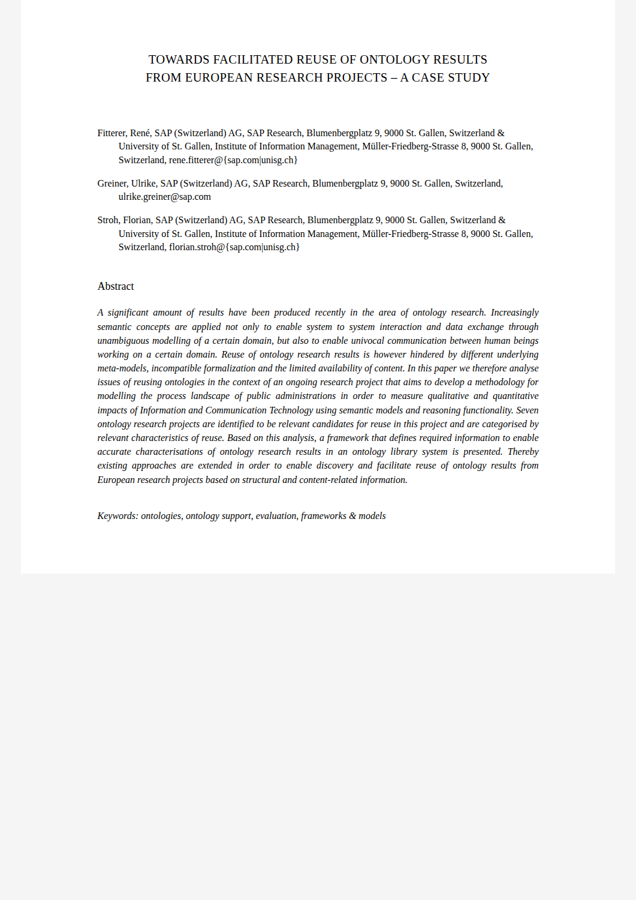TOWARDS FACILITATED REUSE OF ONTOLOGY RESULTS
FROM EUROPEAN RESEARCH PROJECTS – A CASE STUDY
Fitterer, René, SAP (Switzerland) AG, SAP Research, Blumenbergplatz 9, 9000 St. Gallen, Switzerland & University of St. Gallen, Institute of Information Management, Müller-Friedberg-Strasse 8, 9000 St. Gallen, Switzerland, rene.fitterer@{sap.com|unisg.ch}
Greiner, Ulrike, SAP (Switzerland) AG, SAP Research, Blumenbergplatz 9, 9000 St. Gallen, Switzerland, ulrike.greiner@sap.com
Stroh, Florian, SAP (Switzerland) AG, SAP Research, Blumenbergplatz 9, 9000 St. Gallen, Switzerland & University of St. Gallen, Institute of Information Management, Müller-Friedberg-Strasse 8, 9000 St. Gallen, Switzerland, florian.stroh@{sap.com|unisg.ch}
Abstract
A significant amount of results have been produced recently in the area of ontology research. Increasingly semantic concepts are applied not only to enable system to system interaction and data exchange through unambiguous modelling of a certain domain, but also to enable univocal communication between human beings working on a certain domain. Reuse of ontology research results is however hindered by different underlying meta-models, incompatible formalization and the limited availability of content. In this paper we therefore analyse issues of reusing ontologies in the context of an ongoing research project that aims to develop a methodology for modelling the process landscape of public administrations in order to measure qualitative and quantitative impacts of Information and Communication Technology using semantic models and reasoning functionality. Seven ontology research projects are identified to be relevant candidates for reuse in this project and are categorised by relevant characteristics of reuse. Based on this analysis, a framework that defines required information to enable accurate characterisations of ontology research results in an ontology library system is presented. Thereby existing approaches are extended in order to enable discovery and facilitate reuse of ontology results from European research projects based on structural and content-related information.
Keywords: ontologies, ontology support, evaluation, frameworks & models